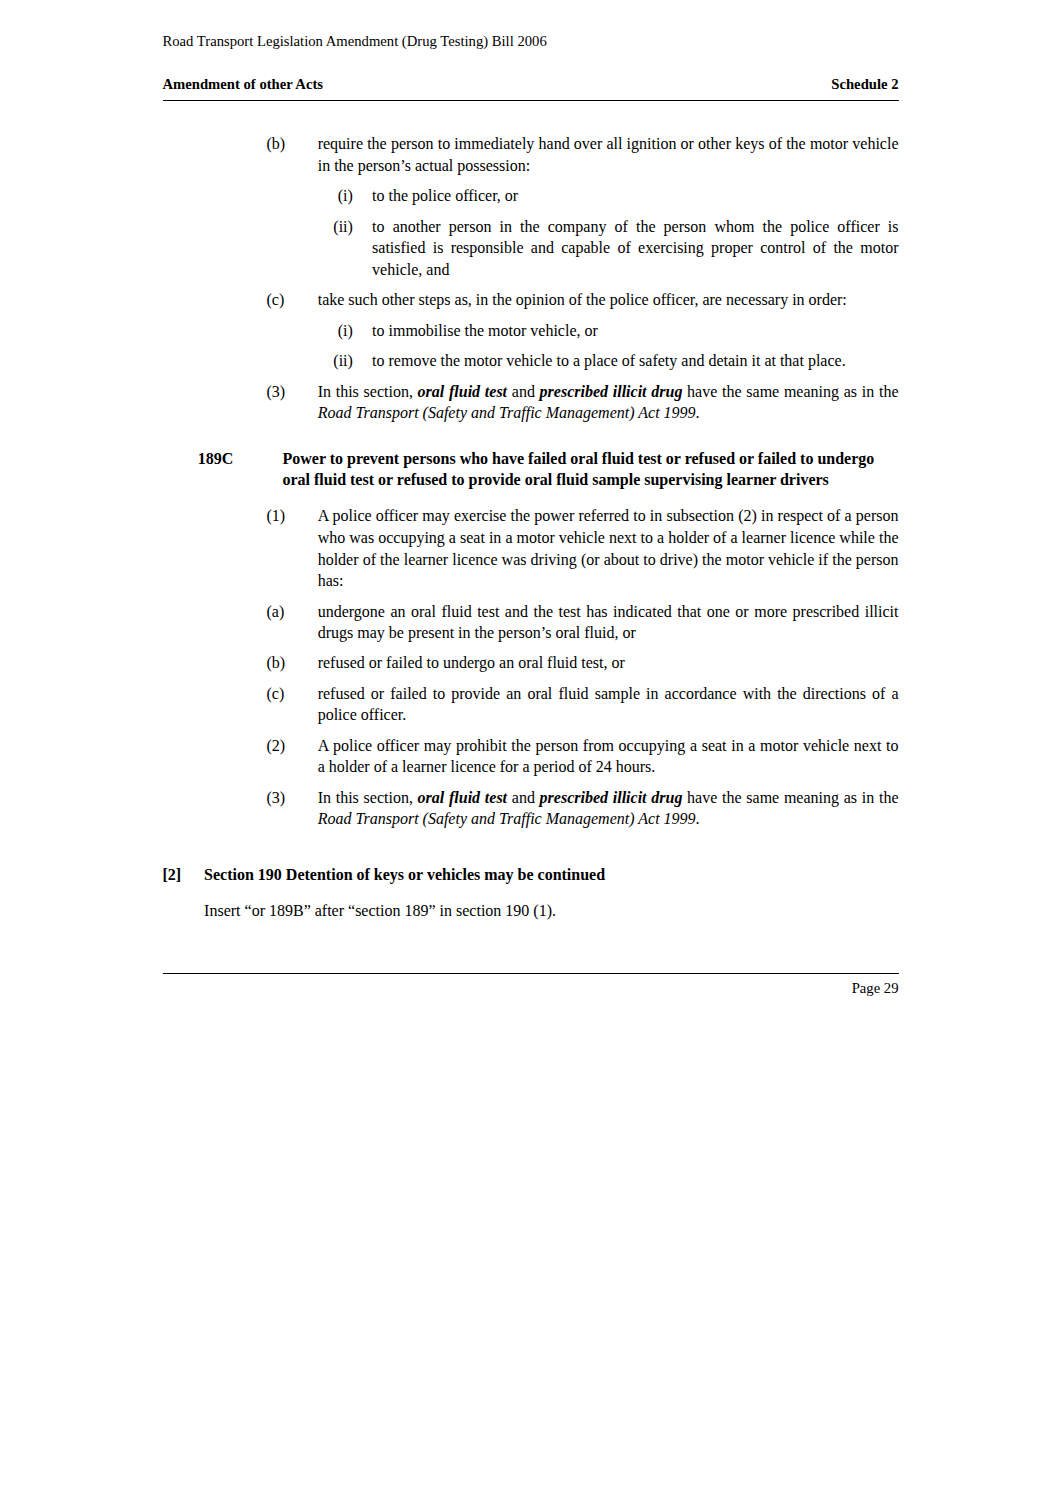Road Transport Legislation Amendment (Drug Testing) Bill 2006
Amendment of other Acts Schedule 2
(b) require the person to immediately hand over all ignition or other keys of the motor vehicle in the person’s actual possession:
(i) to the police officer, or
(ii) to another person in the company of the person whom the police officer is satisfied is responsible and capable of exercising proper control of the motor vehicle, and
(c) take such other steps as, in the opinion of the police officer, are necessary in order:
(i) to immobilise the motor vehicle, or
(ii) to remove the motor vehicle to a place of safety and detain it at that place.
(3) In this section, oral fluid test and prescribed illicit drug have the same meaning as in the Road Transport (Safety and Traffic Management) Act 1999.
189C Power to prevent persons who have failed oral fluid test or refused or failed to undergo oral fluid test or refused to provide oral fluid sample supervising learner drivers
(1) A police officer may exercise the power referred to in subsection (2) in respect of a person who was occupying a seat in a motor vehicle next to a holder of a learner licence while the holder of the learner licence was driving (or about to drive) the motor vehicle if the person has:
(a) undergone an oral fluid test and the test has indicated that one or more prescribed illicit drugs may be present in the person’s oral fluid, or
(b) refused or failed to undergo an oral fluid test, or
(c) refused or failed to provide an oral fluid sample in accordance with the directions of a police officer.
(2) A police officer may prohibit the person from occupying a seat in a motor vehicle next to a holder of a learner licence for a period of 24 hours.
(3) In this section, oral fluid test and prescribed illicit drug have the same meaning as in the Road Transport (Safety and Traffic Management) Act 1999.
[2] Section 190 Detention of keys or vehicles may be continued
Insert “or 189B” after “section 189” in section 190 (1).
Page 29